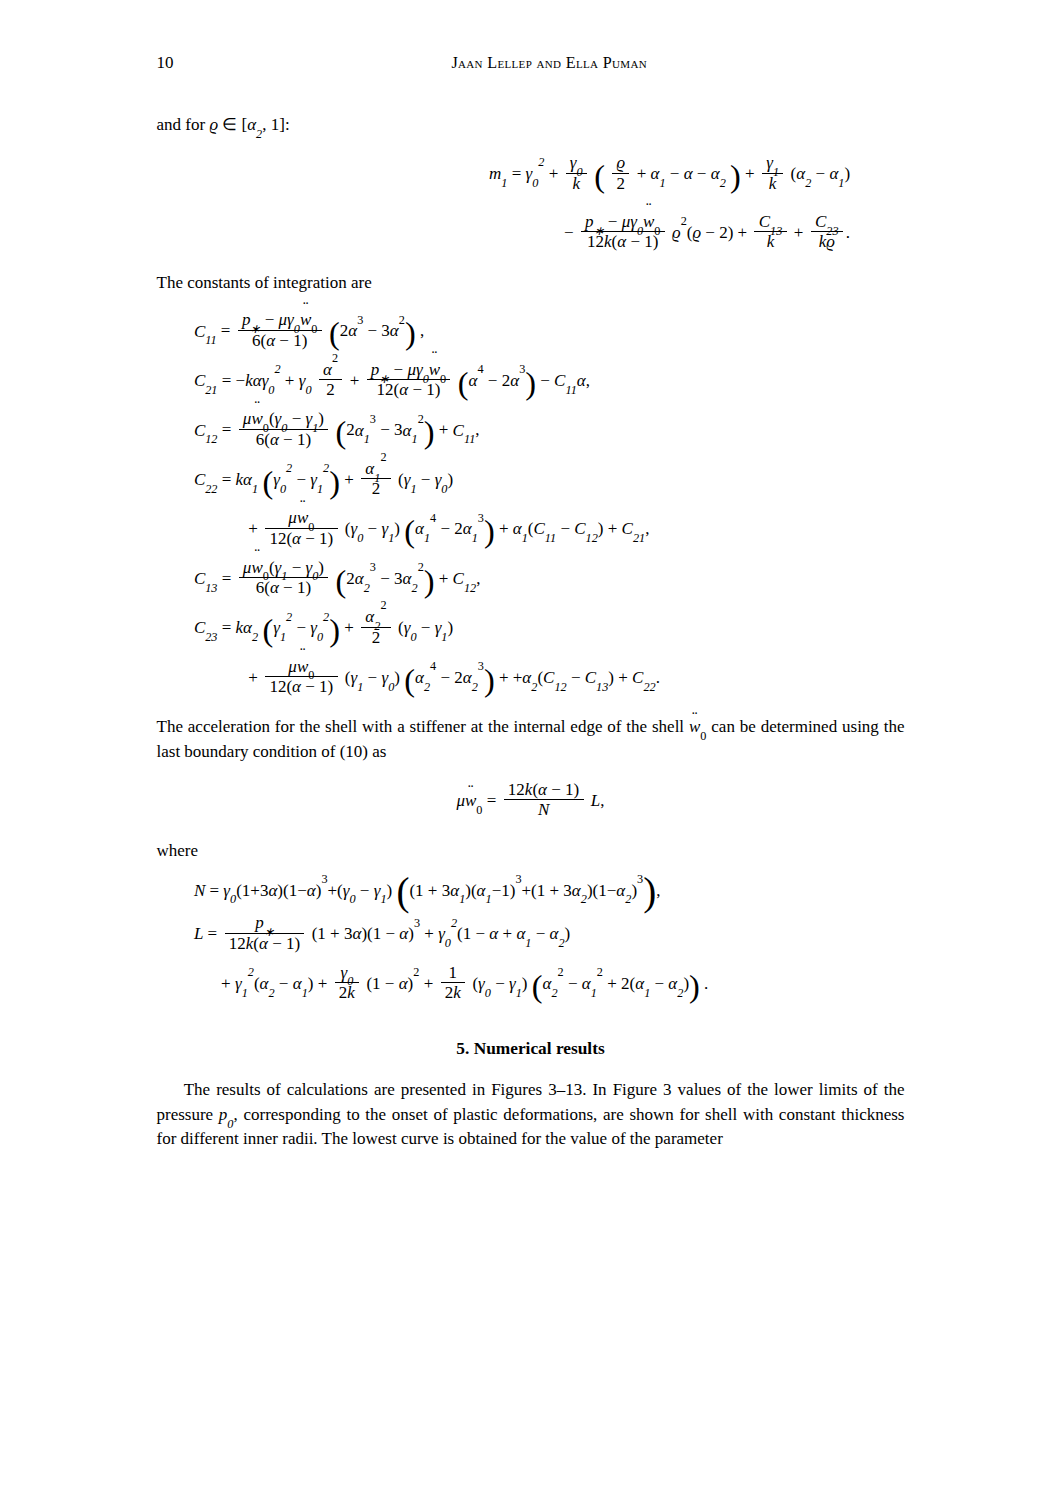10 Jaan Lellep and Ella Puman
and for ϱ ∈ [α2, 1]:
m1 = γ02 + γ0 k ( ϱ 2 + α1 − α − α2 ) + γ1 k (α2 − α1)
− p∗ − μγ0 w012k(α − 1) ϱ2(ϱ − 2) + C13 k + C23 kϱ.
The constants of integration are
C11 = p∗ − μγ0 w06(α − 1) (2α3 − 3α2) , C21 = −kαγ02 + γ0 α22 + p∗ − μγ0 w012(α − 1) (α4 − 2α3) − C11α, C12 = μw0(γ0 − γ1) 6(α − 1) (2α13 − 3α12) + C11, C22 = kα1 (γ02 − γ12) + α122 (γ1 − γ0) + μw012(α − 1) (γ0 − γ1) (α14 − 2α13) + α1(C11 − C12) + C21, C13 = μw0(γ1 − γ0) 6(α − 1) (2α23 − 3α22) + C12, C23 = kα2 (γ12 − γ02) + α222 (γ0 − γ1) + μw012(α − 1) (γ1 − γ0) (α24 − 2α23) + +α2(C12 − C13) + C22.
The acceleration for the shell with a stiffener at the internal edge of the shell w0 can be determined using the last boundary condition of (10) as
μw0 = 12k(α − 1) N L,
where
N = γ0(1+3α)(1−α)3+(γ0 − γ1) ((1 + 3α1)(α1−1)3+(1 + 3α2)(1−α2)3), L = p∗12k(α − 1) (1 + 3α)(1 − α)3 + γ02(1 − α + α1 − α2) + γ12(α2 − α1) + γ02k (1 − α)2 + 12k (γ0 − γ1) (α22 − α12 + 2(α1 − α2)) .
5. Numerical results
The results of calculations are presented in Figures 3–13. In Figure 3 values of the lower limits of the pressure p0, corresponding to the onset of plastic deformations, are shown for shell with constant thickness for different inner radii. The lowest curve is obtained for the value of the parameter